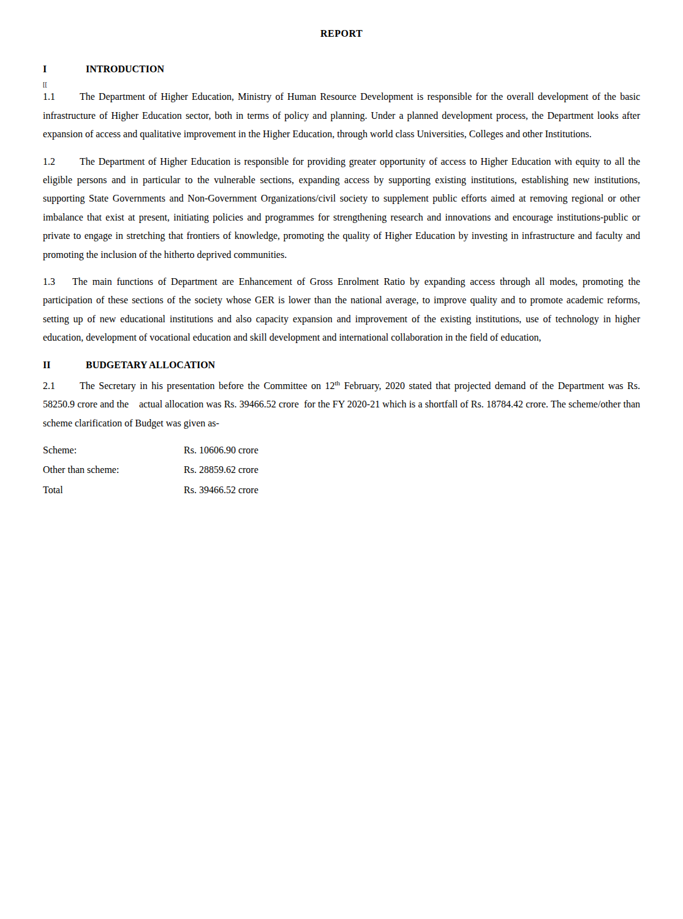REPORT
IINTRODUCTION
[[
1.1 The Department of Higher Education, Ministry of Human Resource Development is responsible for the overall development of the basic infrastructure of Higher Education sector, both in terms of policy and planning. Under a planned development process, the Department looks after expansion of access and qualitative improvement in the Higher Education, through world class Universities, Colleges and other Institutions.
1.2 The Department of Higher Education is responsible for providing greater opportunity of access to Higher Education with equity to all the eligible persons and in particular to the vulnerable sections, expanding access by supporting existing institutions, establishing new institutions, supporting State Governments and Non-Government Organizations/civil society to supplement public efforts aimed at removing regional or other imbalance that exist at present, initiating policies and programmes for strengthening research and innovations and encourage institutions-public or private to engage in stretching that frontiers of knowledge, promoting the quality of Higher Education by investing in infrastructure and faculty and promoting the inclusion of the hitherto deprived communities.
1.3 The main functions of Department are Enhancement of Gross Enrolment Ratio by expanding access through all modes, promoting the participation of these sections of the society whose GER is lower than the national average, to improve quality and to promote academic reforms, setting up of new educational institutions and also capacity expansion and improvement of the existing institutions, use of technology in higher education, development of vocational education and skill development and international collaboration in the field of education,
IIBUDGETARY ALLOCATION
2.1 The Secretary in his presentation before the Committee on 12th February, 2020 stated that projected demand of the Department was Rs. 58250.9 crore and the actual allocation was Rs. 39466.52 crore for the FY 2020-21 which is a shortfall of Rs. 18784.42 crore. The scheme/other than scheme clarification of Budget was given as-
| Scheme: | Rs. 10606.90 crore |
| Other than scheme: | Rs. 28859.62 crore |
| Total | Rs. 39466.52 crore |